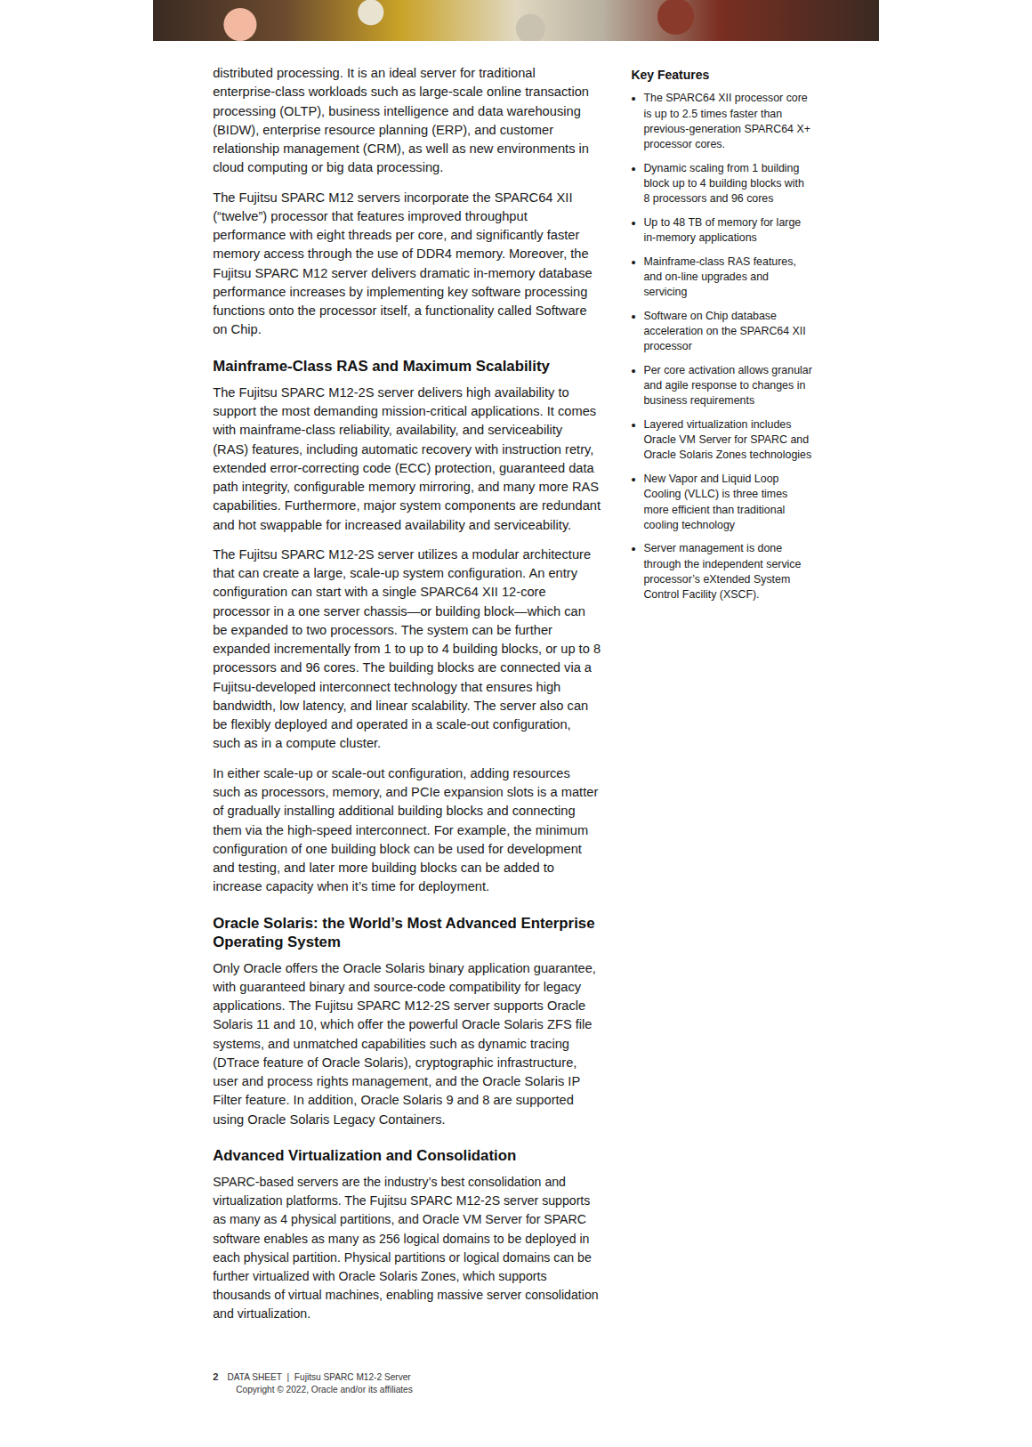distributed processing. It is an ideal server for traditional enterprise-class workloads such as large-scale online transaction processing (OLTP), business intelligence and data warehousing (BIDW), enterprise resource planning (ERP), and customer relationship management (CRM), as well as new environments in cloud computing or big data processing.
The Fujitsu SPARC M12 servers incorporate the SPARC64 XII (“twelve”) processor that features improved throughput performance with eight threads per core, and significantly faster memory access through the use of DDR4 memory. Moreover, the Fujitsu SPARC M12 server delivers dramatic in-memory database performance increases by implementing key software processing functions onto the processor itself, a functionality called Software on Chip.
Mainframe-Class RAS and Maximum Scalability
The Fujitsu SPARC M12-2S server delivers high availability to support the most demanding mission-critical applications. It comes with mainframe-class reliability, availability, and serviceability (RAS) features, including automatic recovery with instruction retry, extended error-correcting code (ECC) protection, guaranteed data path integrity, configurable memory mirroring, and many more RAS capabilities. Furthermore, major system components are redundant and hot swappable for increased availability and serviceability.
The Fujitsu SPARC M12-2S server utilizes a modular architecture that can create a large, scale-up system configuration. An entry configuration can start with a single SPARC64 XII 12-core processor in a one server chassis—or building block—which can be expanded to two processors. The system can be further expanded incrementally from 1 to up to 4 building blocks, or up to 8 processors and 96 cores. The building blocks are connected via a Fujitsu-developed interconnect technology that ensures high bandwidth, low latency, and linear scalability. The server also can be flexibly deployed and operated in a scale-out configuration, such as in a compute cluster.
In either scale-up or scale-out configuration, adding resources such as processors, memory, and PCIe expansion slots is a matter of gradually installing additional building blocks and connecting them via the high-speed interconnect. For example, the minimum configuration of one building block can be used for development and testing, and later more building blocks can be added to increase capacity when it’s time for deployment.
Oracle Solaris: the World’s Most Advanced Enterprise Operating System
Only Oracle offers the Oracle Solaris binary application guarantee, with guaranteed binary and source-code compatibility for legacy applications. The Fujitsu SPARC M12-2S server supports Oracle Solaris 11 and 10, which offer the powerful Oracle Solaris ZFS file systems, and unmatched capabilities such as dynamic tracing (DTrace feature of Oracle Solaris), cryptographic infrastructure, user and process rights management, and the Oracle Solaris IP Filter feature. In addition, Oracle Solaris 9 and 8 are supported using Oracle Solaris Legacy Containers.
Advanced Virtualization and Consolidation
SPARC-based servers are the industry’s best consolidation and virtualization platforms. The Fujitsu SPARC M12-2S server supports as many as 4 physical partitions, and Oracle VM Server for SPARC software enables as many as 256 logical domains to be deployed in each physical partition. Physical partitions or logical domains can be further virtualized with Oracle Solaris Zones, which supports thousands of virtual machines, enabling massive server consolidation and virtualization.
Key Features
The SPARC64 XII processor core is up to 2.5 times faster than previous-generation SPARC64 X+ processor cores.
Dynamic scaling from 1 building block up to 4 building blocks with 8 processors and 96 cores
Up to 48 TB of memory for large in-memory applications
Mainframe-class RAS features, and on-line upgrades and servicing
Software on Chip database acceleration on the SPARC64 XII processor
Per core activation allows granular and agile response to changes in business requirements
Layered virtualization includes Oracle VM Server for SPARC and Oracle Solaris Zones technologies
New Vapor and Liquid Loop Cooling (VLLC) is three times more efficient than traditional cooling technology
Server management is done through the independent service processor’s eXtended System Control Facility (XSCF).
2 DATA SHEET | Fujitsu SPARC M12-2 Server
Copyright © 2022, Oracle and/or its affiliates